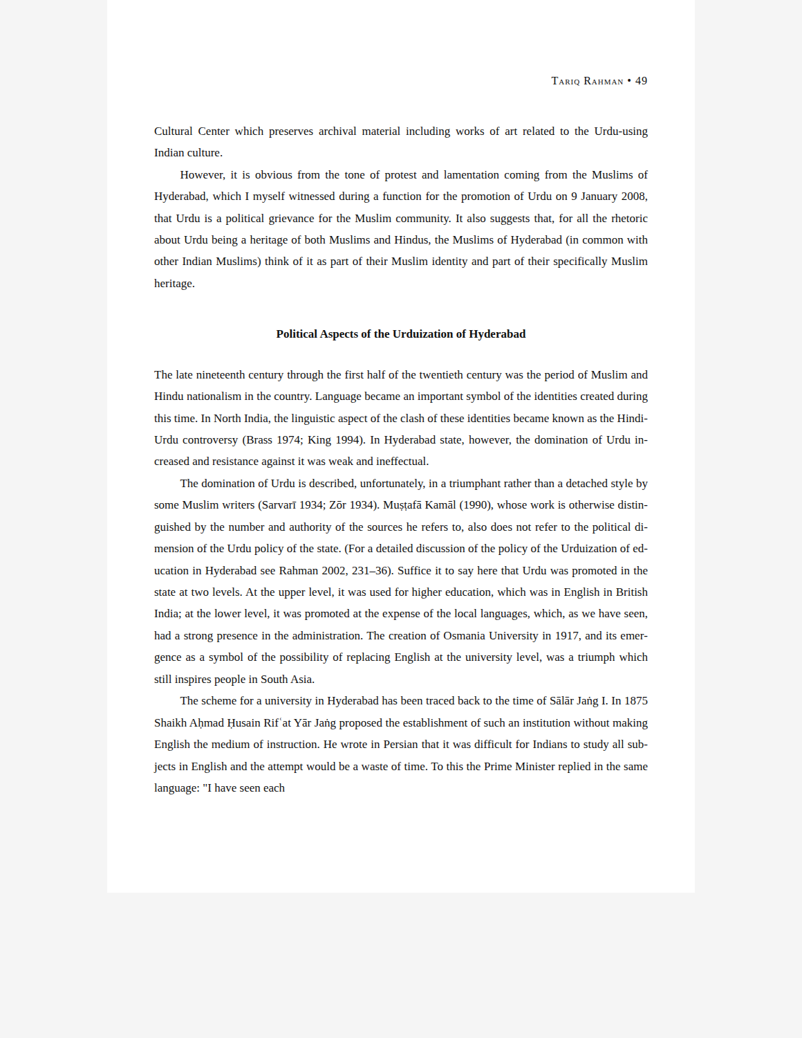Tariq Rahman • 49
Cultural Center which preserves archival material including works of art related to the Urdu-using Indian culture.
However, it is obvious from the tone of protest and lamentation coming from the Muslims of Hyderabad, which I myself witnessed during a function for the promotion of Urdu on 9 January 2008, that Urdu is a political grievance for the Muslim community. It also suggests that, for all the rhetoric about Urdu being a heritage of both Muslims and Hindus, the Muslims of Hyderabad (in common with other Indian Muslims) think of it as part of their Muslim identity and part of their specifically Muslim heritage.
Political Aspects of the Urduization of Hyderabad
The late nineteenth century through the first half of the twentieth century was the period of Muslim and Hindu nationalism in the country. Language became an important symbol of the identities created during this time. In North India, the linguistic aspect of the clash of these identities became known as the Hindi-Urdu controversy (Brass 1974; King 1994). In Hyderabad state, however, the domination of Urdu increased and resistance against it was weak and ineffectual.
The domination of Urdu is described, unfortunately, in a triumphant rather than a detached style by some Muslim writers (Sarvarī 1934; Zōr 1934). Muṣṭafā Kamāl (1990), whose work is otherwise distinguished by the number and authority of the sources he refers to, also does not refer to the political dimension of the Urdu policy of the state. (For a detailed discussion of the policy of the Urduization of education in Hyderabad see Rahman 2002, 231–36). Suffice it to say here that Urdu was promoted in the state at two levels. At the upper level, it was used for higher education, which was in English in British India; at the lower level, it was promoted at the expense of the local languages, which, as we have seen, had a strong presence in the administration. The creation of Osmania University in 1917, and its emergence as a symbol of the possibility of replacing English at the university level, was a triumph which still inspires people in South Asia.
The scheme for a university in Hyderabad has been traced back to the time of Sālār Jaṅg I. In 1875 Shaikh Aḥmad Ḥusain Rifʿat Yār Jaṅg proposed the establishment of such an institution without making English the medium of instruction. He wrote in Persian that it was difficult for Indians to study all subjects in English and the attempt would be a waste of time. To this the Prime Minister replied in the same language: "I have seen each